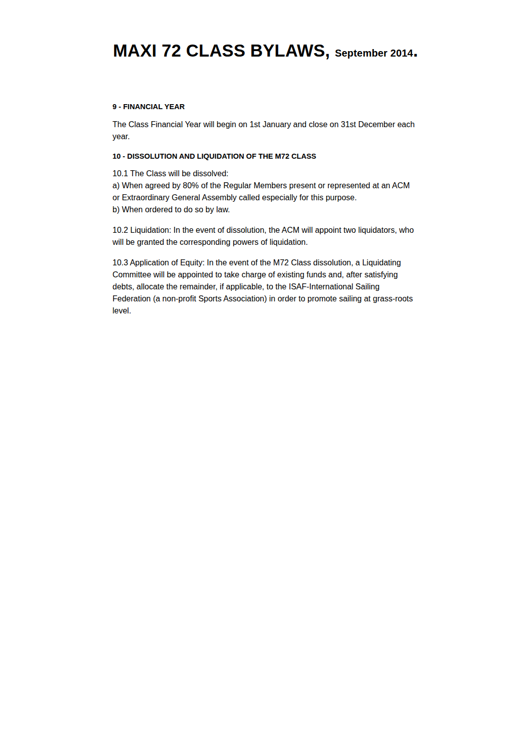MAXI 72 CLASS BYLAWS, September 2014.
9 - FINANCIAL YEAR
The Class Financial Year will begin on 1st January and close on 31st December each year.
10 - DISSOLUTION AND LIQUIDATION OF THE M72 CLASS
10.1 The Class will be dissolved:
a) When agreed by 80% of the Regular Members present or represented at an ACM or Extraordinary General Assembly called especially for this purpose.
b) When ordered to do so by law.
10.2 Liquidation: In the event of dissolution, the ACM will appoint two liquidators, who will be granted the corresponding powers of liquidation.
10.3 Application of Equity: In the event of the M72 Class dissolution, a Liquidating Committee will be appointed to take charge of existing funds and, after satisfying debts, allocate the remainder, if applicable, to the ISAF-International Sailing Federation (a non-profit Sports Association) in order to promote sailing at grass-roots level.